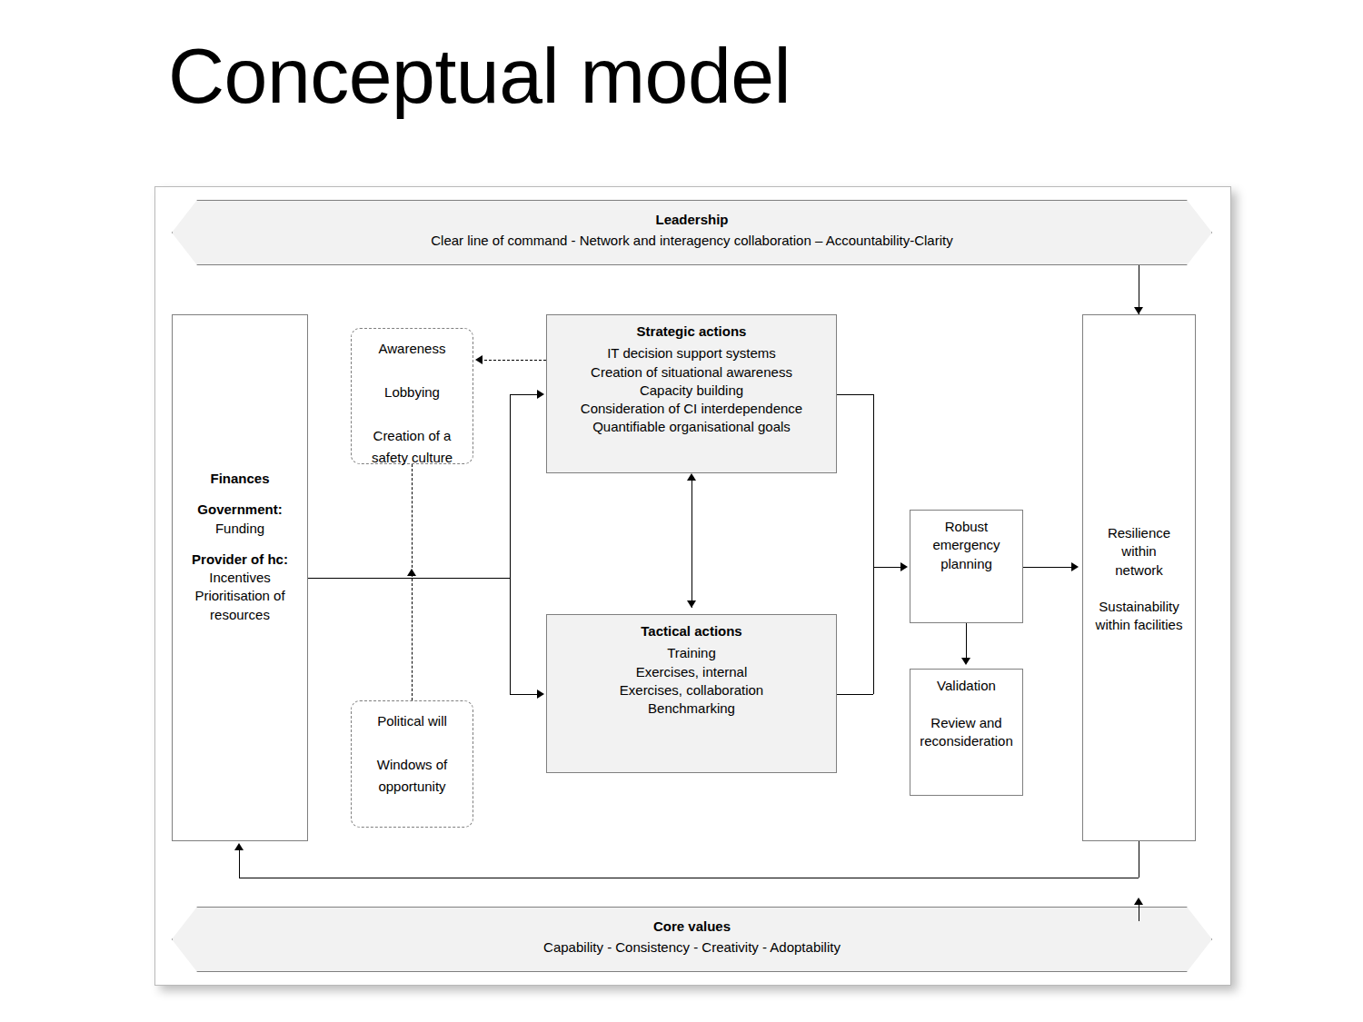Conceptual model
Leadership Clear line of command - Network and interagency collaboration – Accountability-Clarity
Core values Capability - Consistency - Creativity - Adoptability
Finances Government: Funding Provider of hc: Incentives
Prioritisation of
resources
Awareness
Lobbying
Creation of a
safety culture
Political will
Windows of
opportunity
Strategic actions IT decision support systems
Creation of situational awareness
Capacity building
Consideration of CI interdependence
Quantifiable organisational goals
Tactical actions Training
Exercises, internal
Exercises, collaboration
Benchmarking
Robust
emergency
planning
Validation
Review and
reconsideration
Resilience within
network
Sustainability
within facilities